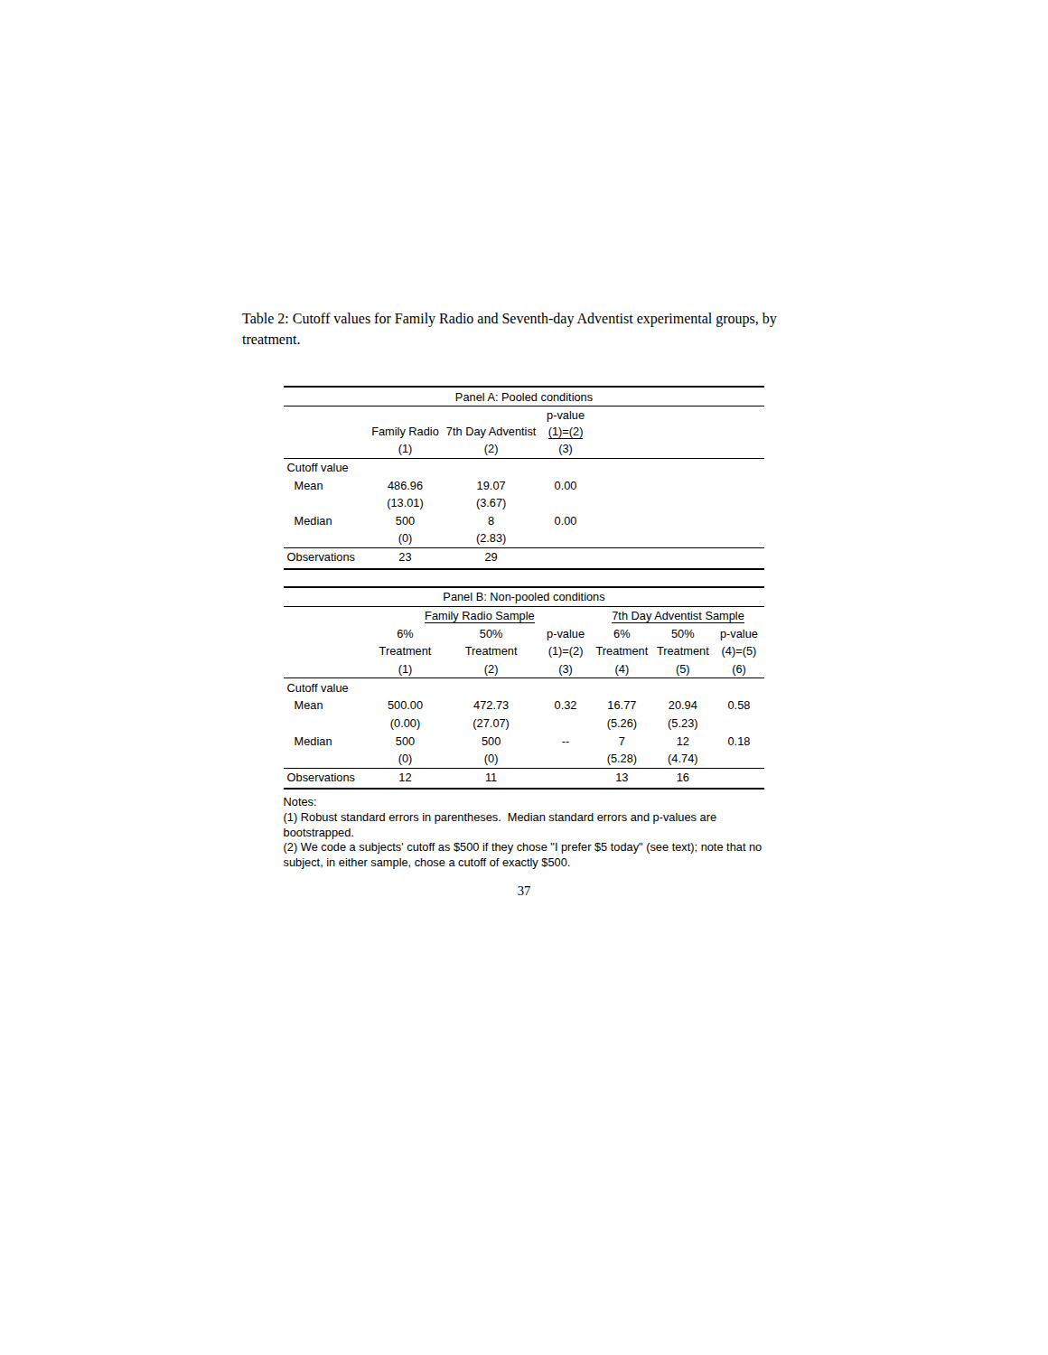Table 2: Cutoff values for Family Radio and Seventh-day Adventist experimental groups, by treatment.
| Panel A: Pooled conditions |
| | Family Radio | 7th Day Adventist | p-value (1)=(2) | | | |
| | (1) | (2) | (3) | | | |
| Cutoff value | | | | | | |
| Mean | 486.96 | 19.07 | 0.00 | | | |
| | (13.01) | (3.67) | | | | |
| Median | 500 | 8 | 0.00 | | | |
| | (0) | (2.83) | | | | |
| Observations | 23 | 29 | | | | |
| Panel B: Non-pooled conditions |
| | Family Radio Sample | 7th Day Adventist Sample |
| | 6% | 50% | p-value | 6% | 50% | p-value |
| | Treatment | Treatment | (1)=(2) | Treatment | Treatment | (4)=(5) |
| | (1) | (2) | (3) | (4) | (5) | (6) |
| Cutoff value | | | | | | |
| Mean | 500.00 | 472.73 | 0.32 | 16.77 | 20.94 | 0.58 |
| | (0.00) | (27.07) | | (5.26) | (5.23) | |
| Median | 500 | 500 | -- | 7 | 12 | 0.18 |
| | (0) | (0) | | (5.28) | (4.74) | |
| Observations | 12 | 11 | | 13 | 16 | |
Notes:
(1) Robust standard errors in parentheses. Median standard errors and p-values are bootstrapped.
(2) We code a subjects' cutoff as $500 if they chose "I prefer $5 today" (see text); note that no subject, in either sample, chose a cutoff of exactly $500.
37